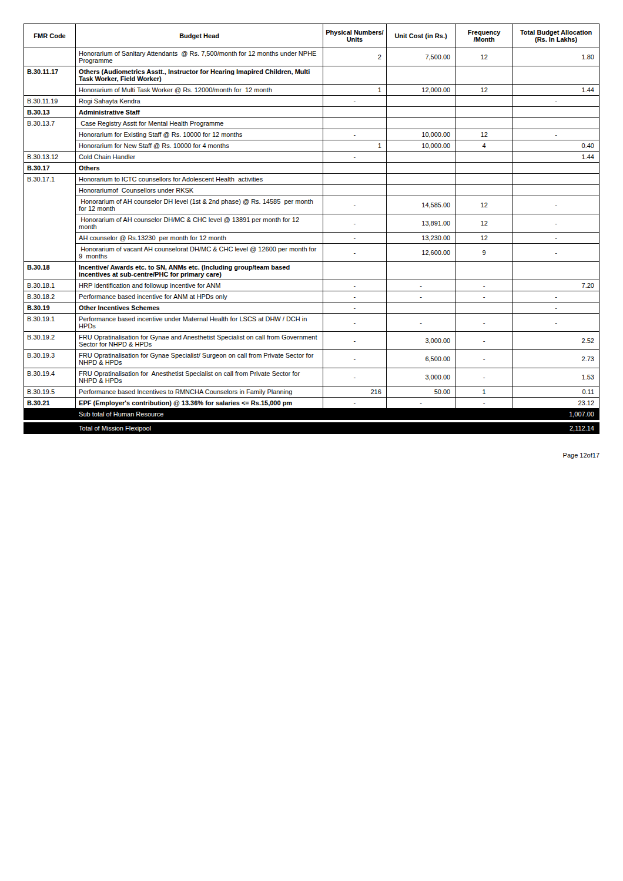| FMR Code | Budget Head | Physical Numbers/ Units | Unit Cost (in Rs.) | Frequency /Month | Total Budget Allocation (Rs. In Lakhs) |
| --- | --- | --- | --- | --- | --- |
| | Honorarium of Sanitary Attendants @ Rs. 7,500/month for 12 months under NPHE Programme | 2 | 7,500.00 | 12 | 1.80 |
| B.30.11.17 | Others (Audiometrics Asstt., Instructor for Hearing Imapired Children, Multi Task Worker, Field Worker) | | | | |
| Honorarium of Multi Task Worker @ Rs. 12000/month for 12 month | 1 | 12,000.00 | 12 | 1.44 |
| B.30.11.19 | Rogi Sahayta Kendra | - | | | - |
| B.30.13 | Administrative Staff | | | | |
| B.30.13.7 | Case Registry Asstt for Mental Health Programme | | | | |
| Honorarium for Existing Staff @ Rs. 10000 for 12 months | - | 10,000.00 | 12 | - |
| Honorarium for New Staff @ Rs. 10000 for 4 months | 1 | 10,000.00 | 4 | 0.40 |
| B.30.13.12 | Cold Chain Handler | - | | | 1.44 |
| B.30.17 | Others | | | | |
| B.30.17.1 | Honorarium to ICTC counsellors for Adolescent Health activities | | | | |
| Honorariumof Counsellors under RKSK | | | | |
| Honorarium of AH counselor DH level (1st & 2nd phase) @ Rs. 14585 per month for 12 month | - | 14,585.00 | 12 | - |
| Honorarium of AH counselor DH/MC & CHC level @ 13891 per month for 12 month | - | 13,891.00 | 12 | - |
| AH counselor @ Rs.13230 per month for 12 month | - | 13,230.00 | 12 | - |
| Honorarium of vacant AH counselorat DH/MC & CHC level @ 12600 per month for 9 months | - | 12,600.00 | 9 | - |
| B.30.18 | Incentive/ Awards etc. to SN, ANMs etc. (Including group/team based incentives at sub-centre/PHC for primary care) | | | | |
| B.30.18.1 | HRP identification and followup incentive for ANM | - | - | - | 7.20 |
| B.30.18.2 | Performance based incentive for ANM at HPDs only | - | - | - | - |
| B.30.19 | Other Incentives Schemes | - | | | - |
| B.30.19.1 | Performance based incentive under Maternal Health for LSCS at DHW / DCH in HPDs | - | - | - | - |
| B.30.19.2 | FRU Opratinalisation for Gynae and Anesthetist Specialist on call from Government Sector for NHPD & HPDs | - | 3,000.00 | - | 2.52 |
| B.30.19.3 | FRU Opratinalisation for Gynae Specialist/ Surgeon on call from Private Sector for NHPD & HPDs | - | 6,500.00 | - | 2.73 |
| B.30.19.4 | FRU Opratinalisation for Anesthetist Specialist on call from Private Sector for NHPD & HPDs | - | 3,000.00 | - | 1.53 |
| B.30.19.5 | Performance based Incentives to RMNCHA Counselors in Family Planning | 216 | 50.00 | 1 | 0.11 |
| B.30.21 | EPF (Employer's contribution) @ 13.36% for salaries <= Rs.15,000 pm | - | - | - | 23.12 |
| | Sub total of Human Resource | | | | 1,007.00 |
| | Total of Mission Flexipool | | | | 2,112.14 |
Page 12of17